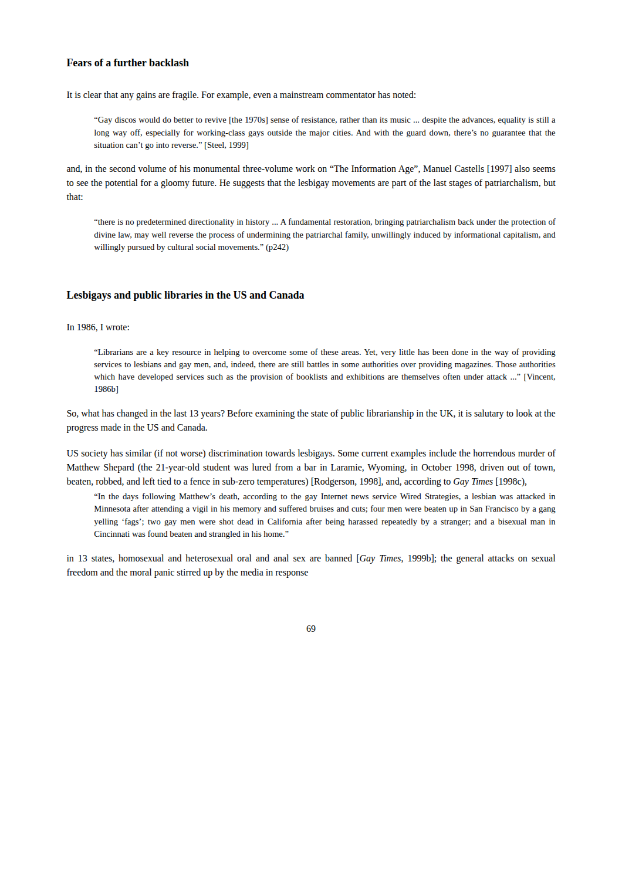Fears of a further backlash
It is clear that any gains are fragile. For example, even a mainstream commentator has noted:
“Gay discos would do better to revive [the 1970s] sense of resistance, rather than its music ... despite the advances, equality is still a long way off, especially for working-class gays outside the major cities. And with the guard down, there’s no guarantee that the situation can’t go into reverse.” [Steel, 1999]
and, in the second volume of his monumental three-volume work on “The Information Age”, Manuel Castells [1997] also seems to see the potential for a gloomy future. He suggests that the lesbigay movements are part of the last stages of patriarchalism, but that:
“there is no predetermined directionality in history ... A fundamental restoration, bringing patriarchalism back under the protection of divine law, may well reverse the process of undermining the patriarchal family, unwillingly induced by informational capitalism, and willingly pursued by cultural social movements.” (p242)
Lesbigays and public libraries in the US and Canada
In 1986, I wrote:
“Librarians are a key resource in helping to overcome some of these areas. Yet, very little has been done in the way of providing services to lesbians and gay men, and, indeed, there are still battles in some authorities over providing magazines. Those authorities which have developed services such as the provision of booklists and exhibitions are themselves often under attack ...” [Vincent, 1986b]
So, what has changed in the last 13 years? Before examining the state of public librarianship in the UK, it is salutary to look at the progress made in the US and Canada.
US society has similar (if not worse) discrimination towards lesbigays. Some current examples include the horrendous murder of Matthew Shepard (the 21-year-old student was lured from a bar in Laramie, Wyoming, in October 1998, driven out of town, beaten, robbed, and left tied to a fence in sub-zero temperatures) [Rodgerson, 1998], and, according to Gay Times [1998c),
“In the days following Matthew’s death, according to the gay Internet news service Wired Strategies, a lesbian was attacked in Minnesota after attending a vigil in his memory and suffered bruises and cuts; four men were beaten up in San Francisco by a gang yelling ‘fags’; two gay men were shot dead in California after being harassed repeatedly by a stranger; and a bisexual man in Cincinnati was found beaten and strangled in his home.”
in 13 states, homosexual and heterosexual oral and anal sex are banned [Gay Times, 1999b]; the general attacks on sexual freedom and the moral panic stirred up by the media in response
69